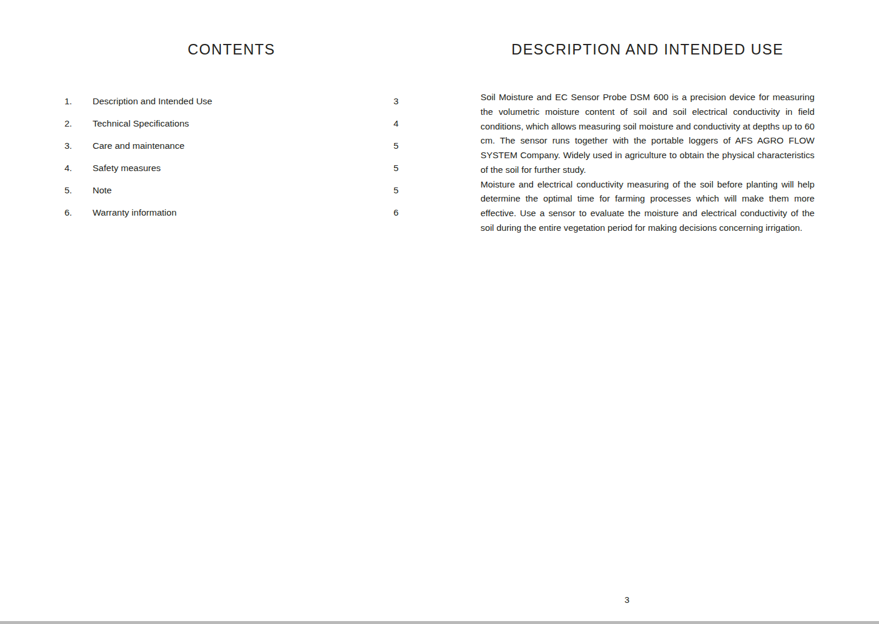CONTENTS
| 1. | Description and Intended Use | 3 |
| 2. | Technical Specifications | 4 |
| 3. | Care and maintenance | 5 |
| 4. | Safety measures | 5 |
| 5. | Note | 5 |
| 6. | Warranty information | 6 |
DESCRIPTION AND INTENDED USE
Soil Moisture and EC Sensor Probe DSM 600 is a precision device for measuring the volumetric moisture content of soil and soil electrical conductivity in field conditions, which allows measuring soil moisture and conductivity at depths up to 60 cm. The sensor runs together with the portable loggers of AFS AGRO FLOW SYSTEM Company. Widely used in agriculture to obtain the physical characteristics of the soil for further study.
Moisture and electrical conductivity measuring of the soil before planting will help determine the optimal time for farming processes which will make them more effective. Use a sensor to evaluate the moisture and electrical conductivity of the soil during the entire vegetation period for making decisions concerning irrigation.
3